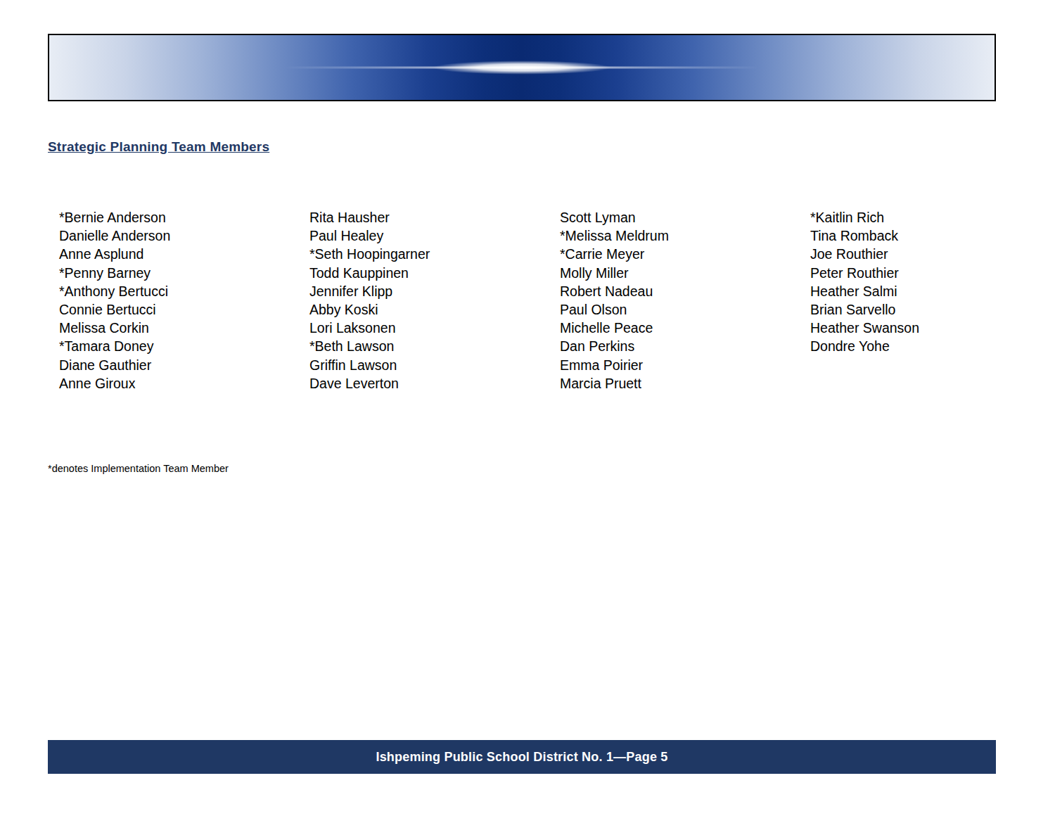Strategic Planning Team Members
*Bernie Anderson
Danielle Anderson
Anne Asplund
*Penny Barney
*Anthony Bertucci
Connie Bertucci
Melissa Corkin
*Tamara Doney
Diane Gauthier
Anne Giroux
Rita Hausher
Paul Healey
*Seth Hoopingarner
Todd Kauppinen
Jennifer Klipp
Abby Koski
Lori Laksonen
*Beth Lawson
Griffin Lawson
Dave Leverton
Scott Lyman
*Melissa Meldrum
*Carrie Meyer
Molly Miller
Robert Nadeau
Paul Olson
Michelle Peace
Dan Perkins
Emma Poirier
Marcia Pruett
*Kaitlin Rich
Tina Romback
Joe Routhier
Peter Routhier
Heather Salmi
Brian Sarvello
Heather Swanson
Dondre Yohe
*denotes Implementation Team Member
Ishpeming Public School District No. 1—Page 5